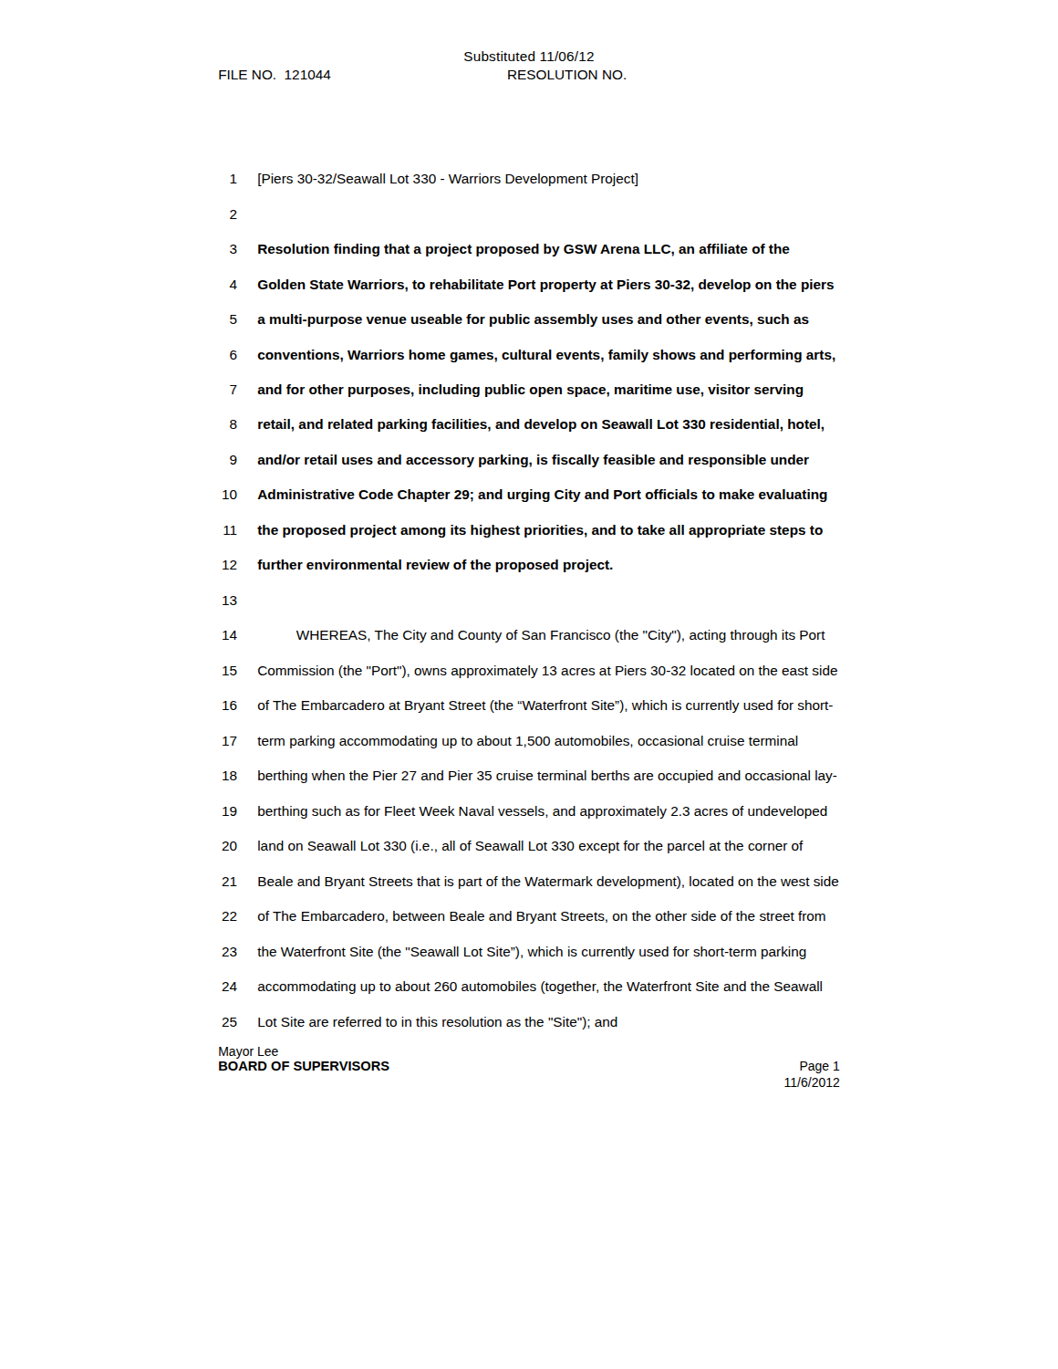Substituted 11/06/12
FILE NO. 121044
RESOLUTION NO.
| 1 | [Piers 30-32/Seawall Lot 330 - Warriors Development Project] |
| 2 | |
| 3 | Resolution finding that a project proposed by GSW Arena LLC, an affiliate of the |
| 4 | Golden State Warriors, to rehabilitate Port property at Piers 30-32, develop on the piers |
| 5 | a multi-purpose venue useable for public assembly uses and other events, such as |
| 6 | conventions, Warriors home games, cultural events, family shows and performing arts, |
| 7 | and for other purposes, including public open space, maritime use, visitor serving |
| 8 | retail, and related parking facilities, and develop on Seawall Lot 330 residential, hotel, |
| 9 | and/or retail uses and accessory parking, is fiscally feasible and responsible under |
| 10 | Administrative Code Chapter 29; and urging City and Port officials to make evaluating |
| 11 | the proposed project among its highest priorities, and to take all appropriate steps to |
| 12 | further environmental review of the proposed project. |
| 13 | |
| 14 | WHEREAS, The City and County of San Francisco (the "City"), acting through its Port |
| 15 | Commission (the "Port"), owns approximately 13 acres at Piers 30-32 located on the east side |
| 16 | of The Embarcadero at Bryant Street (the “Waterfront Site”), which is currently used for short- |
| 17 | term parking accommodating up to about 1,500 automobiles, occasional cruise terminal |
| 18 | berthing when the Pier 27 and Pier 35 cruise terminal berths are occupied and occasional lay- |
| 19 | berthing such as for Fleet Week Naval vessels, and approximately 2.3 acres of undeveloped |
| 20 | land on Seawall Lot 330 (i.e., all of Seawall Lot 330 except for the parcel at the corner of |
| 21 | Beale and Bryant Streets that is part of the Watermark development), located on the west side |
| 22 | of The Embarcadero, between Beale and Bryant Streets, on the other side of the street from |
| 23 | the Waterfront Site (the "Seawall Lot Site”), which is currently used for short-term parking |
| 24 | accommodating up to about 260 automobiles (together, the Waterfront Site and the Seawall |
| 25 | Lot Site are referred to in this resolution as the "Site"); and |
Mayor Lee
BOARD OF SUPERVISORS
Page 1
11/6/2012